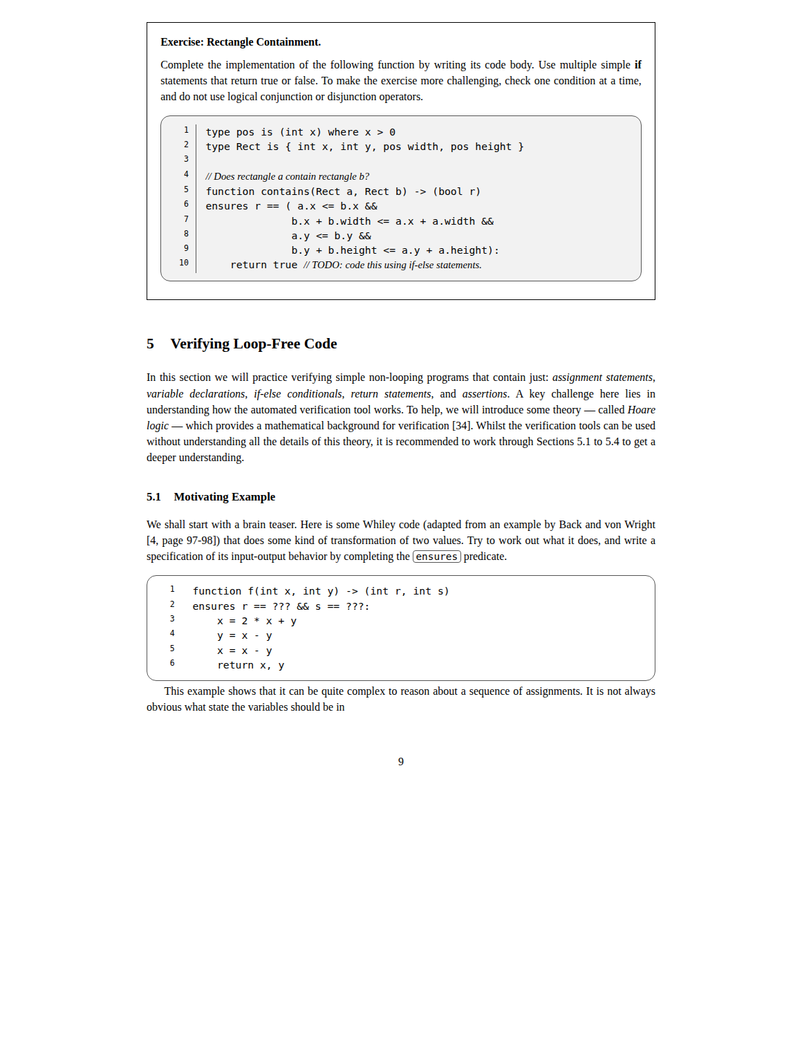Exercise: Rectangle Containment.
Complete the implementation of the following function by writing its code body. Use multiple simple if statements that return true or false. To make the exercise more challenging, check one condition at a time, and do not use logical conjunction or disjunction operators.
| 1 | type pos is (int x) where x > 0 |
| 2 | type Rect is { int x, int y, pos width, pos height } |
| 3 | |
| 4 | // Does rectangle a contain rectangle b? |
| 5 | function contains(Rect a, Rect b) -> (bool r) |
| 6 | ensures r == ( a.x <= b.x && |
| 7 | b.x + b.width <= a.x + a.width && |
| 8 | a.y <= b.y && |
| 9 | b.y + b.height <= a.y + a.height): |
| 10 | return true // TODO: code this using if-else statements. |
5 Verifying Loop-Free Code
In this section we will practice verifying simple non-looping programs that contain just: assignment statements, variable declarations, if-else conditionals, return statements, and assertions. A key challenge here lies in understanding how the automated verification tool works. To help, we will introduce some theory — called Hoare logic — which provides a mathematical background for verification [34]. Whilst the verification tools can be used without understanding all the details of this theory, it is recommended to work through Sections 5.1 to 5.4 to get a deeper understanding.
5.1 Motivating Example
We shall start with a brain teaser. Here is some Whiley code (adapted from an example by Back and von Wright [4, page 97-98]) that does some kind of transformation of two values. Try to work out what it does, and write a specification of its input-output behavior by completing the ensures predicate.
| 1 | function f(int x, int y) -> (int r, int s) |
| 2 | ensures r == ??? && s == ???: |
| 3 | x = 2 * x + y |
| 4 | y = x - y |
| 5 | x = x - y |
| 6 | return x, y |
This example shows that it can be quite complex to reason about a sequence of assignments. It is not always obvious what state the variables should be in
9